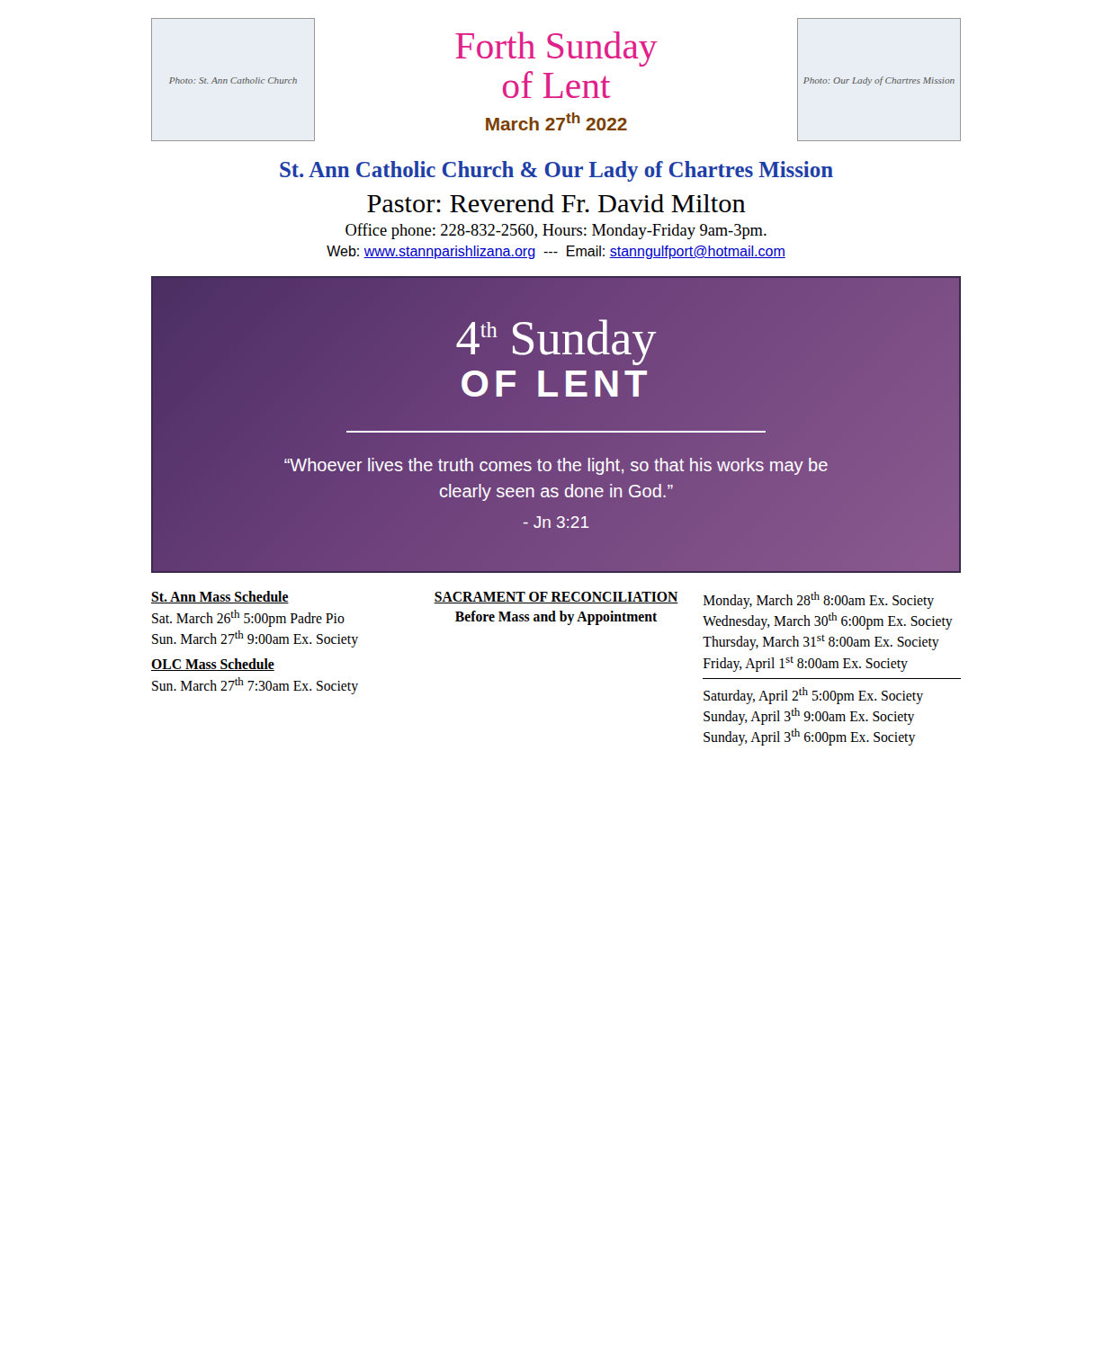Photo: St. Ann Catholic Church
Forth Sunday
of Lent
March 27th 2022
Photo: Our Lady of Chartres Mission
St. Ann Catholic Church & Our Lady of Chartres Mission
Pastor: Reverend Fr. David Milton
Office phone: 228-832-2560, Hours: Monday-Friday 9am-3pm.
Web: www.stannparishlizana.org --- Email: stanngulfport@hotmail.com
4th Sunday
of Lent
“Whoever lives the truth comes to the light, so that his works may be clearly seen as done in God.” - Jn 3:21
St. Ann Mass Schedule
Sat. March 26th 5:00pm Padre Pio
Sun. March 27th 9:00am Ex. Society
OLC Mass Schedule
Sun. March 27th 7:30am Ex. Society
SACRAMENT OF RECONCILIATION
Before Mass and by Appointment
Monday, March 28th 8:00am Ex. Society
Wednesday, March 30th 6:00pm Ex. Society
Thursday, March 31st 8:00am Ex. Society
Friday, April 1st 8:00am Ex. Society
Saturday, April 2th 5:00pm Ex. Society
Sunday, April 3th 9:00am Ex. Society
Sunday, April 3th 6:00pm Ex. Society